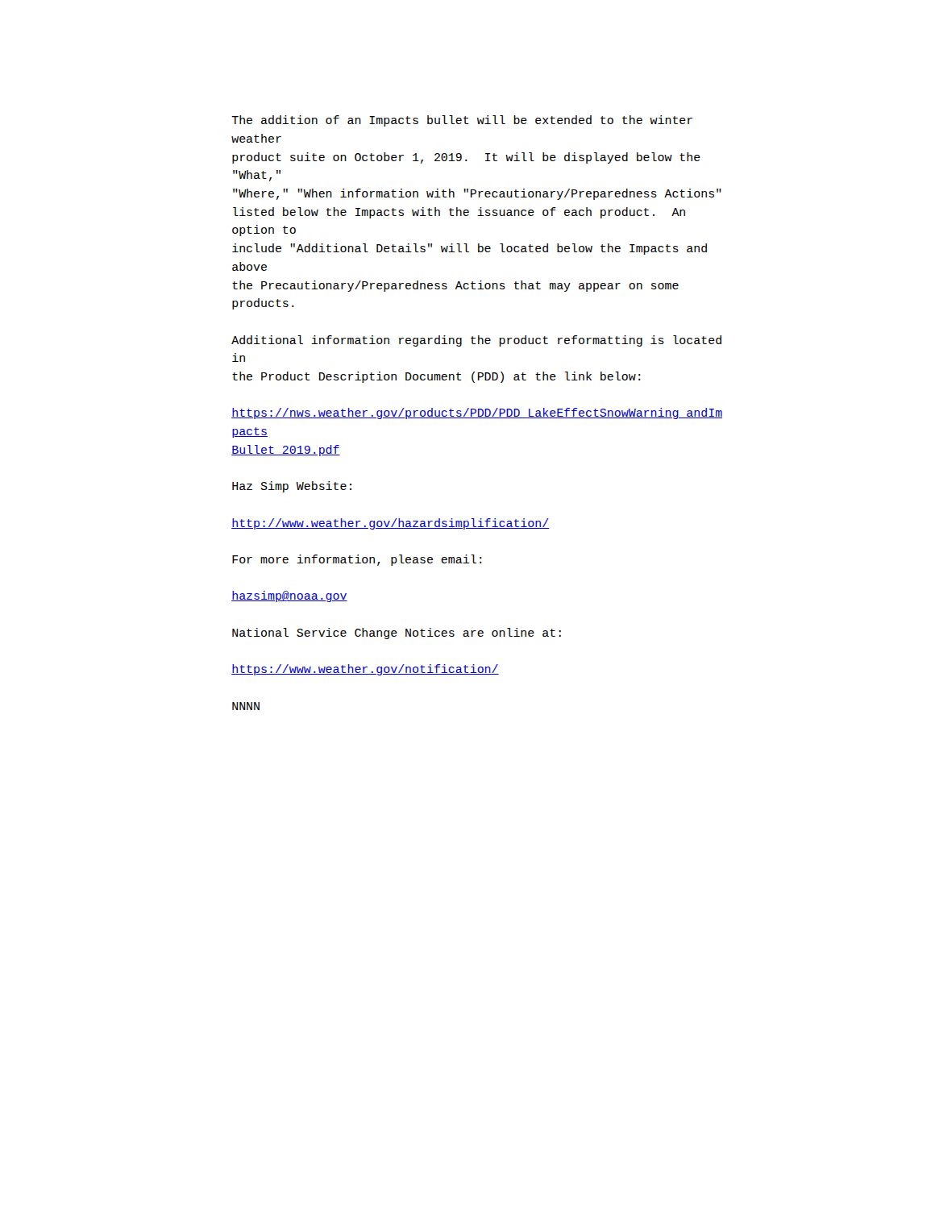The addition of an Impacts bullet will be extended to the winter weather
product suite on October 1, 2019.  It will be displayed below the "What,"
"Where," "When information with "Precautionary/Preparedness Actions"
listed below the Impacts with the issuance of each product.  An option to
include "Additional Details" will be located below the Impacts and above
the Precautionary/Preparedness Actions that may appear on some products.

Additional information regarding the product reformatting is located in
the Product Description Document (PDD) at the link below:

https://nws.weather.gov/products/PDD/PDD_LakeEffectSnowWarning_andImpacts
Bullet_2019.pdf

Haz Simp Website:

http://www.weather.gov/hazardsimplification/

For more information, please email:

hazsimp@noaa.gov

National Service Change Notices are online at:

https://www.weather.gov/notification/

NNNN